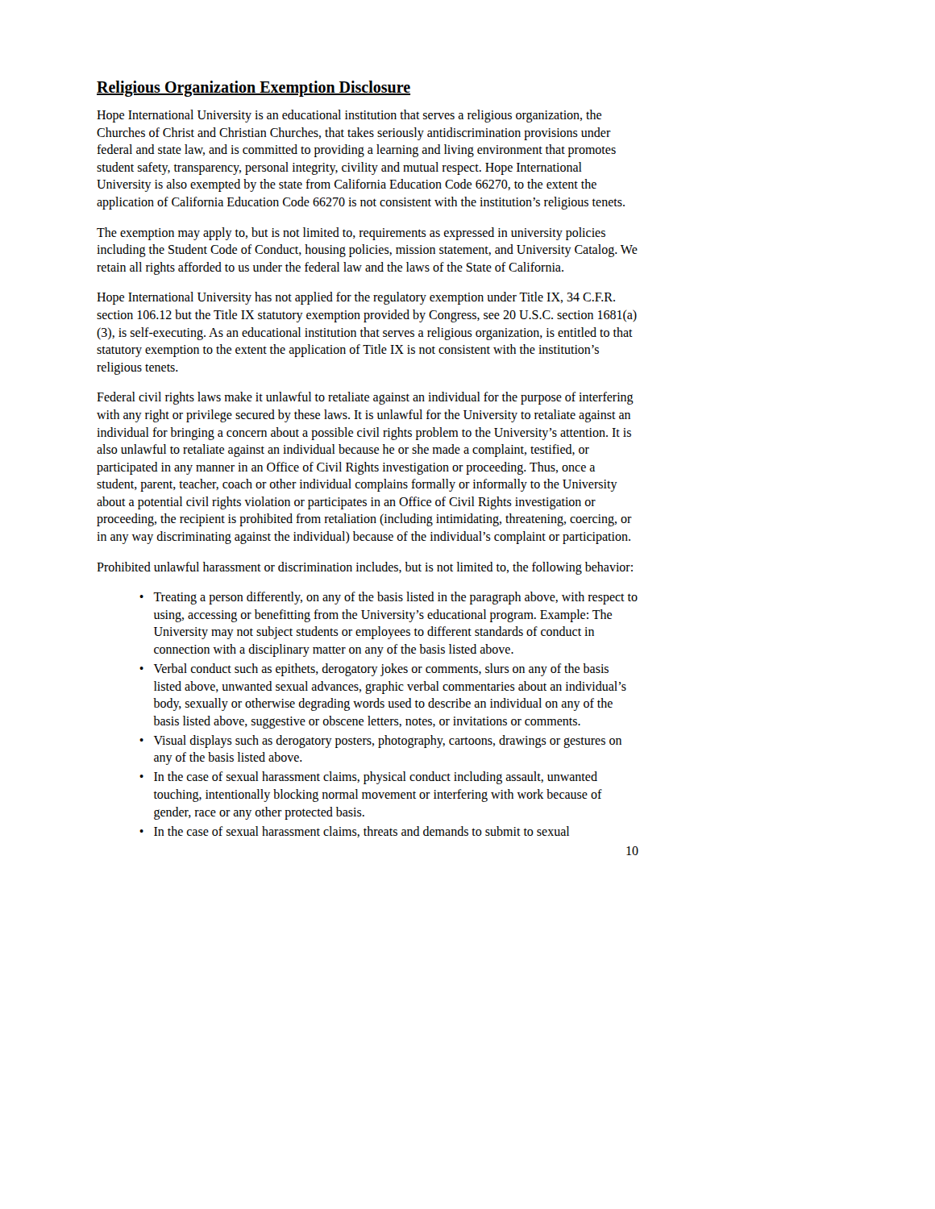Religious Organization Exemption Disclosure
Hope International University is an educational institution that serves a religious organization, the Churches of Christ and Christian Churches, that takes seriously antidiscrimination provisions under federal and state law, and is committed to providing a learning and living environment that promotes student safety, transparency, personal integrity, civility and mutual respect. Hope International University is also exempted by the state from California Education Code 66270, to the extent the application of California Education Code 66270 is not consistent with the institution’s religious tenets.
The exemption may apply to, but is not limited to, requirements as expressed in university policies including the Student Code of Conduct, housing policies, mission statement, and University Catalog. We retain all rights afforded to us under the federal law and the laws of the State of California.
Hope International University has not applied for the regulatory exemption under Title IX, 34 C.F.R. section 106.12 but the Title IX statutory exemption provided by Congress, see 20 U.S.C. section 1681(a)(3), is self-executing. As an educational institution that serves a religious organization, is entitled to that statutory exemption to the extent the application of Title IX is not consistent with the institution’s religious tenets.
Federal civil rights laws make it unlawful to retaliate against an individual for the purpose of interfering with any right or privilege secured by these laws. It is unlawful for the University to retaliate against an individual for bringing a concern about a possible civil rights problem to the University’s attention. It is also unlawful to retaliate against an individual because he or she made a complaint, testified, or participated in any manner in an Office of Civil Rights investigation or proceeding. Thus, once a student, parent, teacher, coach or other individual complains formally or informally to the University about a potential civil rights violation or participates in an Office of Civil Rights investigation or proceeding, the recipient is prohibited from retaliation (including intimidating, threatening, coercing, or in any way discriminating against the individual) because of the individual’s complaint or participation.
Prohibited unlawful harassment or discrimination includes, but is not limited to, the following behavior:
Treating a person differently, on any of the basis listed in the paragraph above, with respect to using, accessing or benefitting from the University’s educational program. Example: The University may not subject students or employees to different standards of conduct in connection with a disciplinary matter on any of the basis listed above.
Verbal conduct such as epithets, derogatory jokes or comments, slurs on any of the basis listed above, unwanted sexual advances, graphic verbal commentaries about an individual’s body, sexually or otherwise degrading words used to describe an individual on any of the basis listed above, suggestive or obscene letters, notes, or invitations or comments.
Visual displays such as derogatory posters, photography, cartoons, drawings or gestures on any of the basis listed above.
In the case of sexual harassment claims, physical conduct including assault, unwanted touching, intentionally blocking normal movement or interfering with work because of gender, race or any other protected basis.
In the case of sexual harassment claims, threats and demands to submit to sexual
10